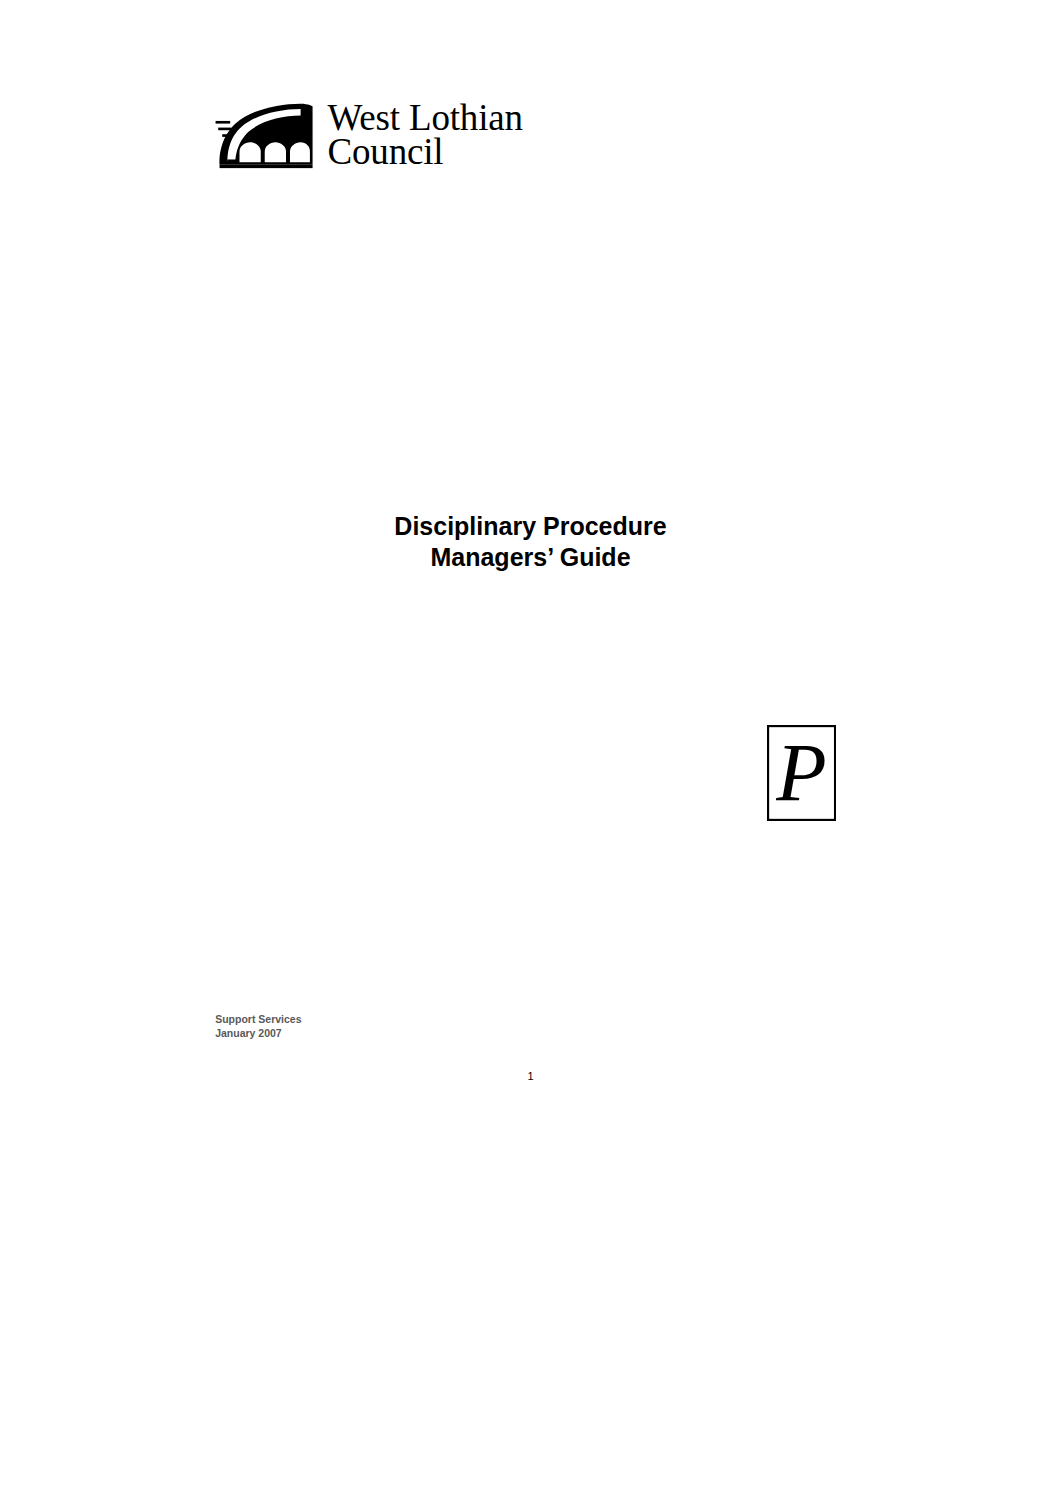West Lothian Council
Disciplinary ProcedureManagers’ Guide
P
Support Services
January 2007
1